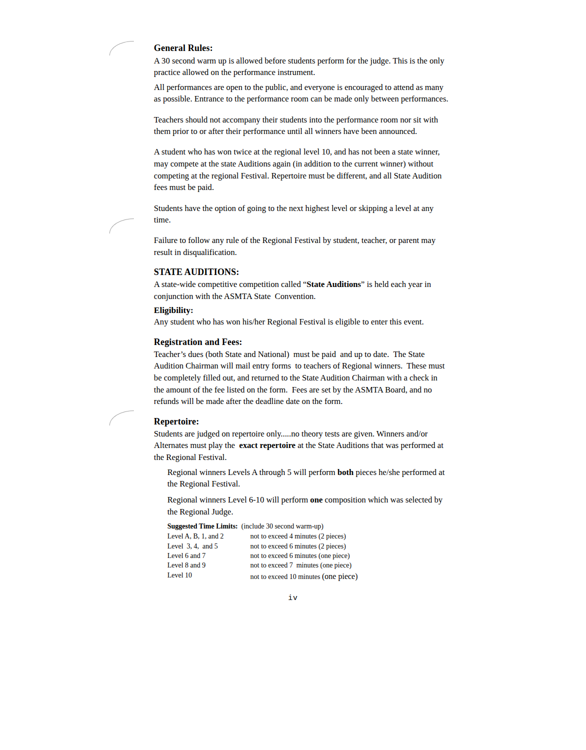General Rules:
A 30 second warm up is allowed before students perform for the judge. This is the only practice allowed on the performance instrument.
All performances are open to the public, and everyone is encouraged to attend as many as possible. Entrance to the performance room can be made only between performances.
Teachers should not accompany their students into the performance room nor sit with them prior to or after their performance until all winners have been announced.
A student who has won twice at the regional level 10, and has not been a state winner, may compete at the state Auditions again (in addition to the current winner) without competing at the regional Festival. Repertoire must be different, and all State Audition fees must be paid.
Students have the option of going to the next highest level or skipping a level at any time.
Failure to follow any rule of the Regional Festival by student, teacher, or parent may result in disqualification.
STATE AUDITIONS:
A state-wide competitive competition called “State Auditions” is held each year in conjunction with the ASMTA State Convention.
Eligibility:
Any student who has won his/her Regional Festival is eligible to enter this event.
Registration and Fees:
Teacher’s dues (both State and National) must be paid and up to date. The State Audition Chairman will mail entry forms to teachers of Regional winners. These must be completely filled out, and returned to the State Audition Chairman with a check in the amount of the fee listed on the form. Fees are set by the ASMTA Board, and no refunds will be made after the deadline date on the form.
Repertoire:
Students are judged on repertoire only.....no theory tests are given. Winners and/or Alternates must play the exact repertoire at the State Auditions that was performed at the Regional Festival.
Regional winners Levels A through 5 will perform both pieces he/she performed at the Regional Festival.
Regional winners Level 6-10 will perform one composition which was selected by the Regional Judge.
Suggested Time Limits: (include 30 second warm-up)
| Level A, B, 1, and 2 | not to exceed 4 minutes (2 pieces) |
| Level 3, 4, and 5 | not to exceed 6 minutes (2 pieces) |
| Level 6 and 7 | not to exceed 6 minutes (one piece) |
| Level 8 and 9 | not to exceed 7 minutes (one piece) |
| Level 10 | not to exceed 10 minutes (one piece) |
iv